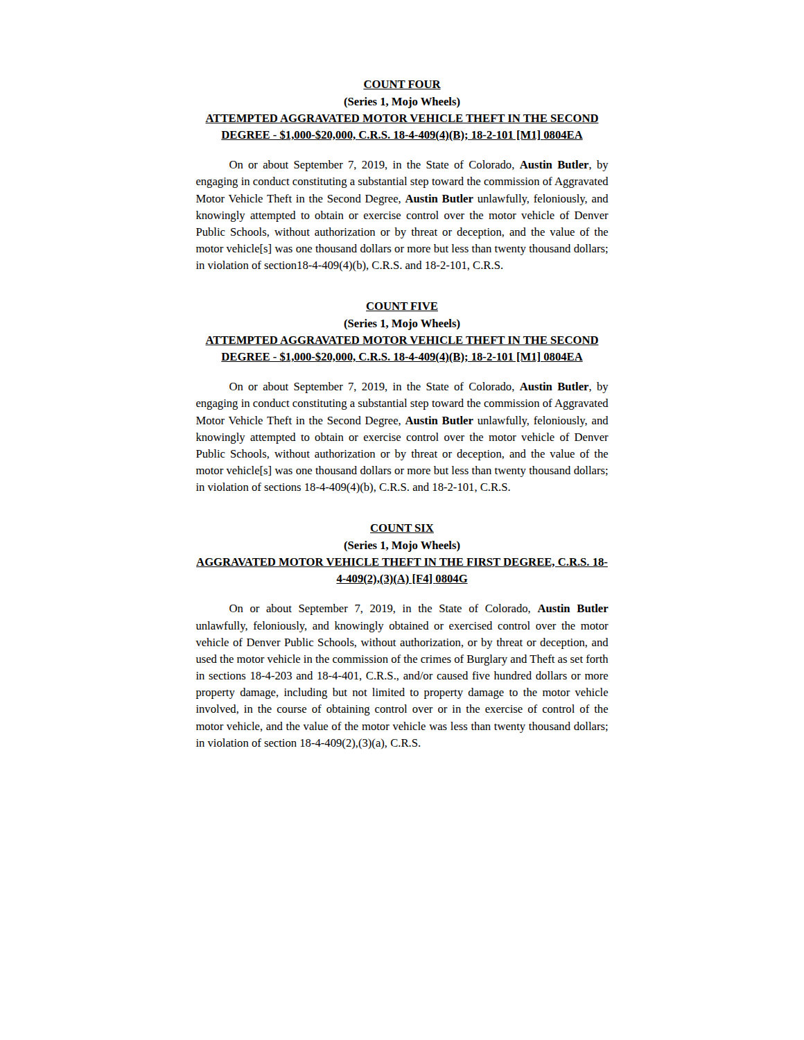COUNT FOUR
(Series 1, Mojo Wheels)
ATTEMPTED AGGRAVATED MOTOR VEHICLE THEFT IN THE SECOND DEGREE - $1,000-$20,000, C.R.S. 18-4-409(4)(B); 18-2-101 [M1] 0804EA
On or about September 7, 2019, in the State of Colorado, Austin Butler, by engaging in conduct constituting a substantial step toward the commission of Aggravated Motor Vehicle Theft in the Second Degree, Austin Butler unlawfully, feloniously, and knowingly attempted to obtain or exercise control over the motor vehicle of Denver Public Schools, without authorization or by threat or deception, and the value of the motor vehicle[s] was one thousand dollars or more but less than twenty thousand dollars; in violation of section18-4-409(4)(b), C.R.S. and 18-2-101, C.R.S.
COUNT FIVE
(Series 1, Mojo Wheels)
ATTEMPTED AGGRAVATED MOTOR VEHICLE THEFT IN THE SECOND DEGREE - $1,000-$20,000, C.R.S. 18-4-409(4)(B); 18-2-101 [M1] 0804EA
On or about September 7, 2019, in the State of Colorado, Austin Butler, by engaging in conduct constituting a substantial step toward the commission of Aggravated Motor Vehicle Theft in the Second Degree, Austin Butler unlawfully, feloniously, and knowingly attempted to obtain or exercise control over the motor vehicle of Denver Public Schools, without authorization or by threat or deception, and the value of the motor vehicle[s] was one thousand dollars or more but less than twenty thousand dollars; in violation of sections 18-4-409(4)(b), C.R.S. and 18-2-101, C.R.S.
COUNT SIX
(Series 1, Mojo Wheels)
AGGRAVATED MOTOR VEHICLE THEFT IN THE FIRST DEGREE, C.R.S. 18-4-409(2),(3)(A) [F4] 0804G
On or about September 7, 2019, in the State of Colorado, Austin Butler unlawfully, feloniously, and knowingly obtained or exercised control over the motor vehicle of Denver Public Schools, without authorization, or by threat or deception, and used the motor vehicle in the commission of the crimes of Burglary and Theft as set forth in sections 18-4-203 and 18-4-401, C.R.S., and/or caused five hundred dollars or more property damage, including but not limited to property damage to the motor vehicle involved, in the course of obtaining control over or in the exercise of control of the motor vehicle, and the value of the motor vehicle was less than twenty thousand dollars; in violation of section 18-4-409(2),(3)(a), C.R.S.